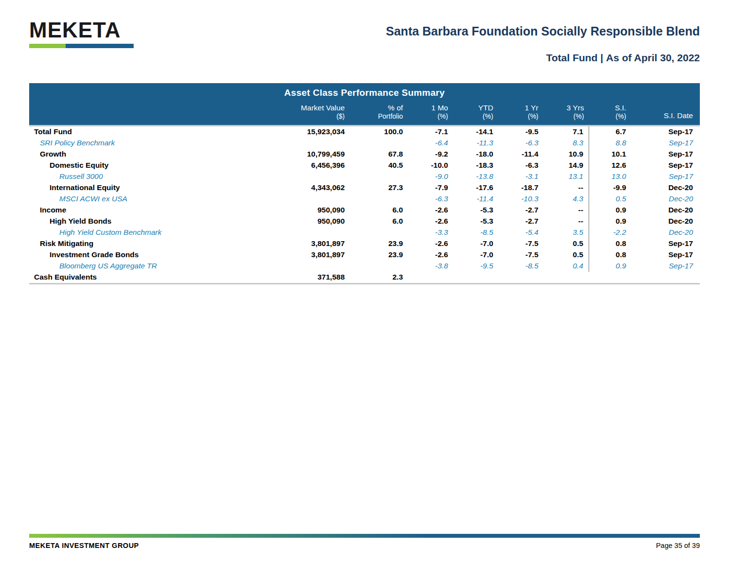MEKETA
Santa Barbara Foundation Socially Responsible Blend
Total Fund | As of April 30, 2022
| Asset Class Performance Summary |
| --- |
| | Market Value ($) | % of Portfolio | 1 Mo (%) | YTD (%) | 1 Yr (%) | 3 Yrs (%) | S.I. (%) | S.I. Date |
| Total Fund | 15,923,034 | 100.0 | -7.1 | -14.1 | -9.5 | 7.1 | 6.7 | Sep-17 |
| SRI Policy Benchmark | | | -6.4 | -11.3 | -6.3 | 8.3 | 8.8 | Sep-17 |
| Growth | 10,799,459 | 67.8 | -9.2 | -18.0 | -11.4 | 10.9 | 10.1 | Sep-17 |
| Domestic Equity | 6,456,396 | 40.5 | -10.0 | -18.3 | -6.3 | 14.9 | 12.6 | Sep-17 |
| Russell 3000 | | | -9.0 | -13.8 | -3.1 | 13.1 | 13.0 | Sep-17 |
| International Equity | 4,343,062 | 27.3 | -7.9 | -17.6 | -18.7 | -- | -9.9 | Dec-20 |
| MSCI ACWI ex USA | | | -6.3 | -11.4 | -10.3 | 4.3 | 0.5 | Dec-20 |
| Income | 950,090 | 6.0 | -2.6 | -5.3 | -2.7 | -- | 0.9 | Dec-20 |
| High Yield Bonds | 950,090 | 6.0 | -2.6 | -5.3 | -2.7 | -- | 0.9 | Dec-20 |
| High Yield Custom Benchmark | | | -3.3 | -8.5 | -5.4 | 3.5 | -2.2 | Dec-20 |
| Risk Mitigating | 3,801,897 | 23.9 | -2.6 | -7.0 | -7.5 | 0.5 | 0.8 | Sep-17 |
| Investment Grade Bonds | 3,801,897 | 23.9 | -2.6 | -7.0 | -7.5 | 0.5 | 0.8 | Sep-17 |
| Bloomberg US Aggregate TR | | | -3.8 | -9.5 | -8.5 | 0.4 | 0.9 | Sep-17 |
| Cash Equivalents | 371,588 | 2.3 | | | | | | |
MEKETA INVESTMENT GROUP
Page 35 of 39